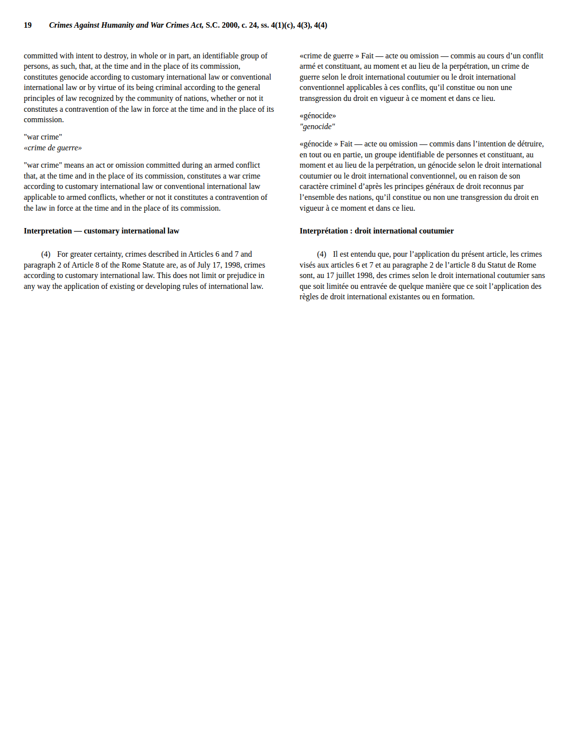19 Crimes Against Humanity and War Crimes Act, S.C. 2000, c. 24, ss. 4(1)(c), 4(3), 4(4)
committed with intent to destroy, in whole or in part, an identifiable group of persons, as such, that, at the time and in the place of its commission, constitutes genocide according to customary international law or conventional international law or by virtue of its being criminal according to the general principles of law recognized by the community of nations, whether or not it constitutes a contravention of the law in force at the time and in the place of its commission.
"war crime"
«crime de guerre»
"war crime" means an act or omission committed during an armed conflict that, at the time and in the place of its commission, constitutes a war crime according to customary international law or conventional international law applicable to armed conflicts, whether or not it constitutes a contravention of the law in force at the time and in the place of its commission.
Interpretation — customary international law
(4) For greater certainty, crimes described in Articles 6 and 7 and paragraph 2 of Article 8 of the Rome Statute are, as of July 17, 1998, crimes according to customary international law. This does not limit or prejudice in any way the application of existing or developing rules of international law.
«crime de guerre » Fait — acte ou omission — commis au cours d’un conflit armé et constituant, au moment et au lieu de la perpétration, un crime de guerre selon le droit international coutumier ou le droit international conventionnel applicables à ces conflits, qu’il constitue ou non une transgression du droit en vigueur à ce moment et dans ce lieu.
«génocide»
"genocide"
«génocide » Fait — acte ou omission — commis dans l’intention de détruire, en tout ou en partie, un groupe identifiable de personnes et constituant, au moment et au lieu de la perpétration, un génocide selon le droit international coutumier ou le droit international conventionnel, ou en raison de son caractère criminel d’après les principes généraux de droit reconnus par l’ensemble des nations, qu’il constitue ou non une transgression du droit en vigueur à ce moment et dans ce lieu.
Interprétation : droit international coutumier
(4) Il est entendu que, pour l’application du présent article, les crimes visés aux articles 6 et 7 et au paragraphe 2 de l’article 8 du Statut de Rome sont, au 17 juillet 1998, des crimes selon le droit international coutumier sans que soit limitée ou entravée de quelque manière que ce soit l’application des règles de droit international existantes ou en formation.